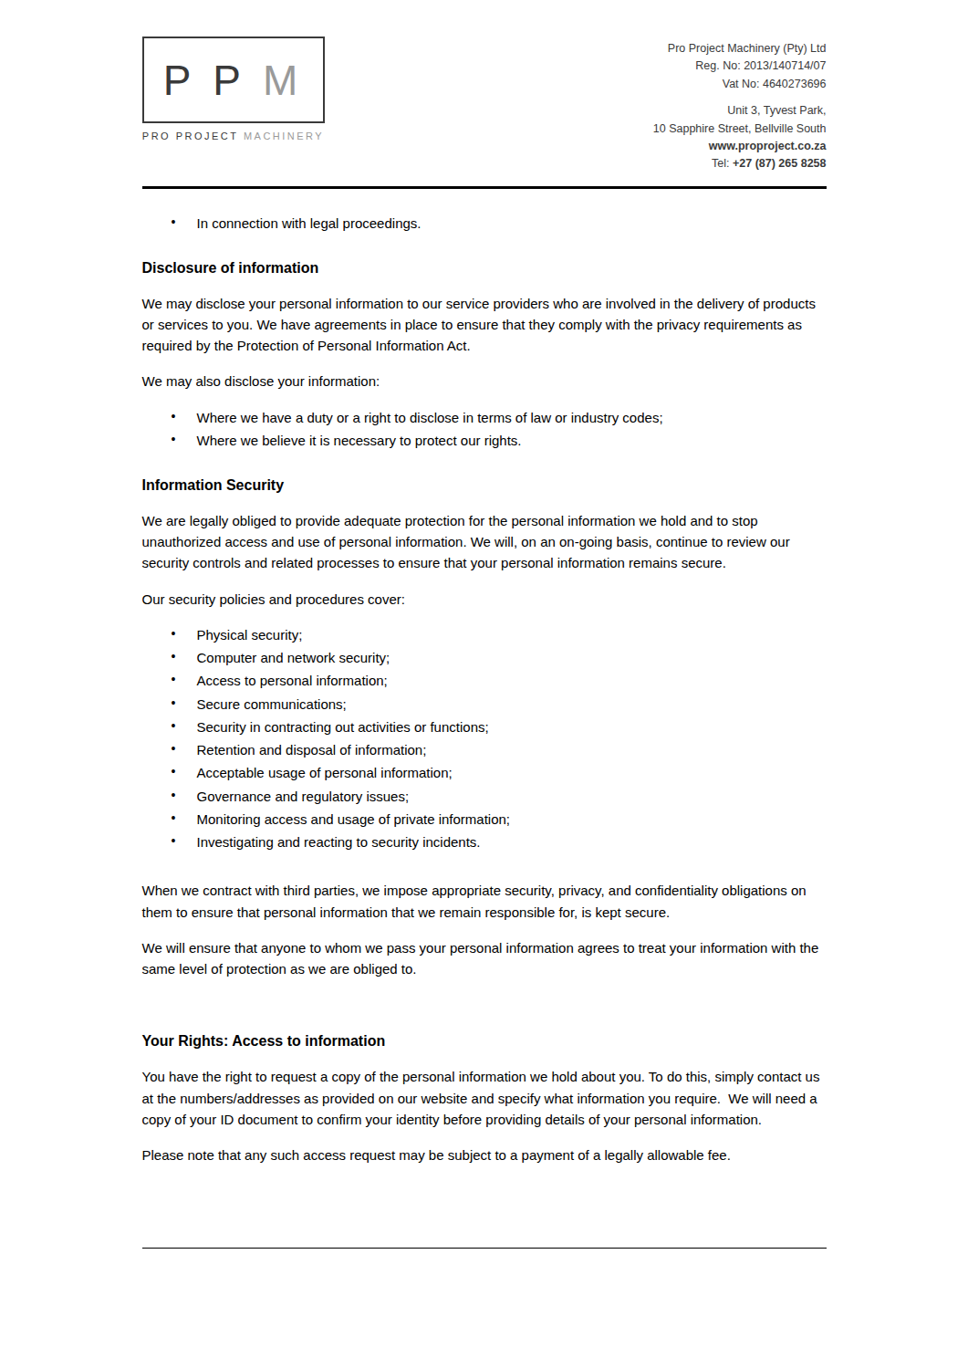P P M
PRO PROJECT MACHINERY
Pro Project Machinery (Pty) Ltd
Reg. No: 2013/140714/07
Vat No: 4640273696
Unit 3, Tyvest Park,
10 Sapphire Street, Bellville South
www.proproject.co.za
Tel: +27 (87) 265 8258
In connection with legal proceedings.
Disclosure of information
We may disclose your personal information to our service providers who are involved in the delivery of products or services to you. We have agreements in place to ensure that they comply with the privacy requirements as required by the Protection of Personal Information Act.
We may also disclose your information:
Where we have a duty or a right to disclose in terms of law or industry codes;
Where we believe it is necessary to protect our rights.
Information Security
We are legally obliged to provide adequate protection for the personal information we hold and to stop unauthorized access and use of personal information. We will, on an on-going basis, continue to review our security controls and related processes to ensure that your personal information remains secure.
Our security policies and procedures cover:
Physical security;
Computer and network security;
Access to personal information;
Secure communications;
Security in contracting out activities or functions;
Retention and disposal of information;
Acceptable usage of personal information;
Governance and regulatory issues;
Monitoring access and usage of private information;
Investigating and reacting to security incidents.
When we contract with third parties, we impose appropriate security, privacy, and confidentiality obligations on them to ensure that personal information that we remain responsible for, is kept secure.
We will ensure that anyone to whom we pass your personal information agrees to treat your information with the same level of protection as we are obliged to.
Your Rights: Access to information
You have the right to request a copy of the personal information we hold about you. To do this, simply contact us at the numbers/addresses as provided on our website and specify what information you require. We will need a copy of your ID document to confirm your identity before providing details of your personal information.
Please note that any such access request may be subject to a payment of a legally allowable fee.